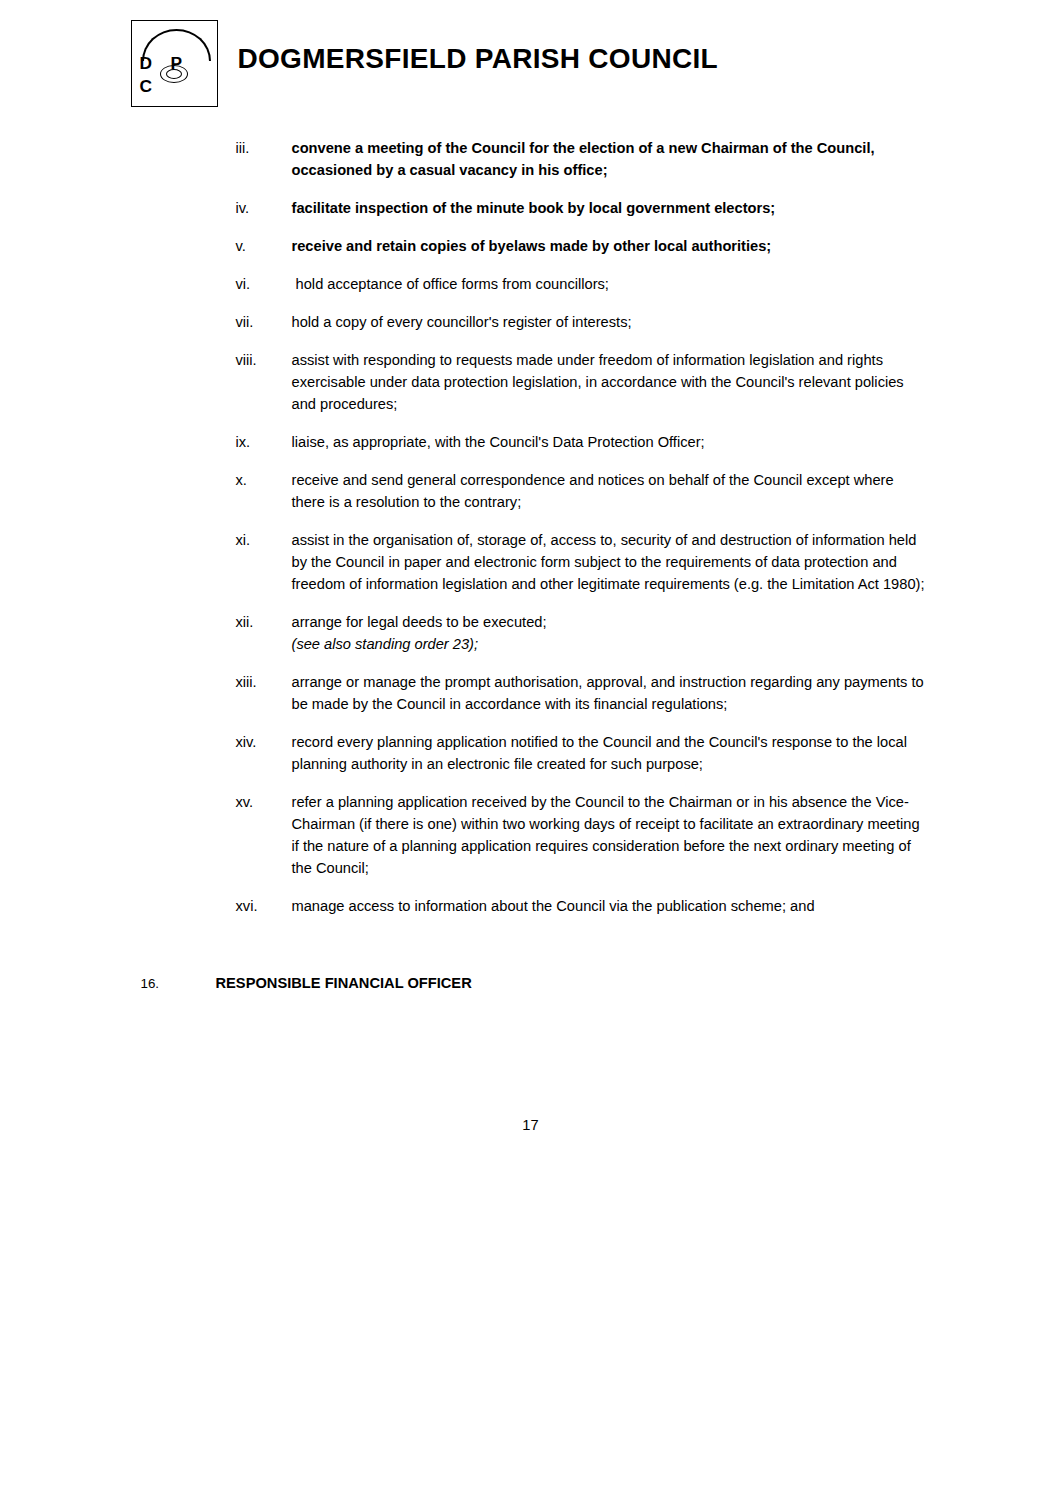D P
C
DOGMERSFIELD PARISH COUNCIL
iii.
convene a meeting of the Council for the election of a new Chairman of the Council, occasioned by a casual vacancy in his office;
iv.
facilitate inspection of the minute book by local government electors;
v.
receive and retain copies of byelaws made by other local authorities;
vi.
hold acceptance of office forms from councillors;
vii.
hold a copy of every councillor's register of interests;
viii.
assist with responding to requests made under freedom of information legislation and rights exercisable under data protection legislation, in accordance with the Council's relevant policies and procedures;
ix.
liaise, as appropriate, with the Council's Data Protection Officer;
x.
receive and send general correspondence and notices on behalf of the Council except where there is a resolution to the contrary;
xi.
assist in the organisation of, storage of, access to, security of and destruction of information held by the Council in paper and electronic form subject to the requirements of data protection and freedom of information legislation and other legitimate requirements (e.g. the Limitation Act 1980);
xii.
arrange for legal deeds to be executed;
(see also standing order 23);
xiii.
arrange or manage the prompt authorisation, approval, and instruction regarding any payments to be made by the Council in accordance with its financial regulations;
xiv.
record every planning application notified to the Council and the Council's response to the local planning authority in an electronic file created for such purpose;
xv.
refer a planning application received by the Council to the Chairman or in his absence the Vice-Chairman (if there is one) within two working days of receipt to facilitate an extraordinary meeting if the nature of a planning application requires consideration before the next ordinary meeting of the Council;
xvi.
manage access to information about the Council via the publication scheme; and
16.
RESPONSIBLE FINANCIAL OFFICER
17